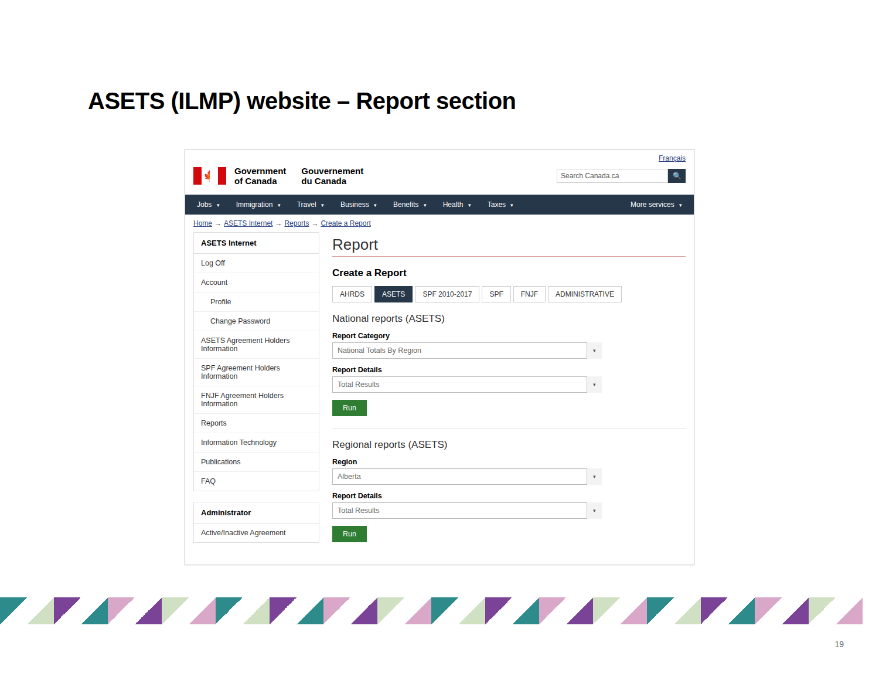ASETS (ILMP) website – Report section
Français
🍁
Government of Canada
Gouvernement du Canada
🔍
Jobs ▾ Immigration ▾ Travel ▾ Business ▾ Benefits ▾ Health ▾ Taxes ▾ More services ▾
Home→ASETS Internet→Reports→Create a Report
ASETS Internet
Log Off
Account
Profile
Change Password
ASETS Agreement Holders Information
SPF Agreement Holders Information
FNJF Agreement Holders Information
Reports
Information Technology
Publications
FAQ
Administrator
Active/Inactive Agreement
Report
Create a Report
AHRDS ASETS SPF 2010-2017 SPF FNJF ADMINISTRATIVE
National reports (ASETS)
Report Category
▾
Report Details
▾
Run
Regional reports (ASETS)
Region
▾
Report Details
▾
Run
19